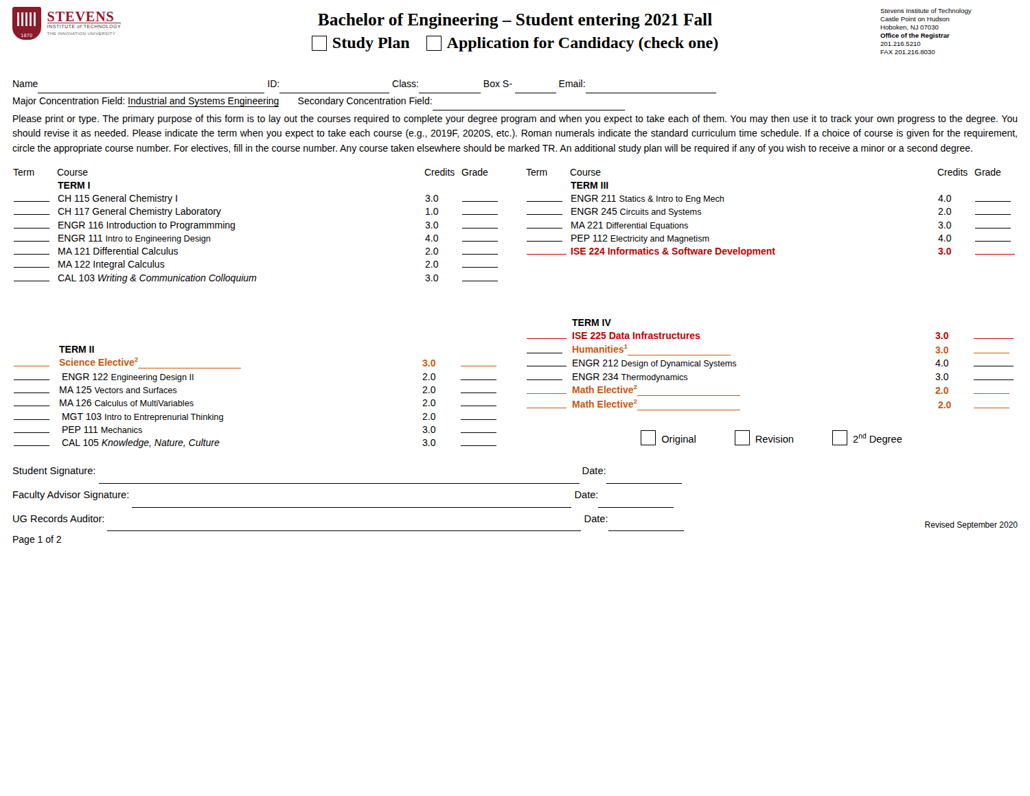STEVENS
INSTITUTE of TECHNOLOGY
THE INNOVATION UNIVERSITY
Stevens Institute of Technology
Castle Point on Hudson
Hoboken, NJ 07030
Office of the Registrar
201.216.5210
FAX 201.216.8030
Bachelor of Engineering – Student entering 2021 Fall
Study Plan Application for Candidacy (check one)
Name ID: Class: Box S- Email:
Major Concentration Field: Industrial and Systems Engineering Secondary Concentration Field:
Please print or type. The primary purpose of this form is to lay out the courses required to complete your degree program and when you expect to take each of them. You may then use it to track your own progress to the degree. You should revise it as needed. Please indicate the term when you expect to take each course (e.g., 2019F, 2020S, etc.). Roman numerals indicate the standard curriculum time schedule. If a choice of course is given for the requirement, circle the appropriate course number. For electives, fill in the course number. Any course taken elsewhere should be marked TR. An additional study plan will be required if any of you wish to receive a minor or a second degree.
| Term | Course | Credits | Grade |
| --- | --- | --- | --- |
| | TERM I | | |
| | CH 115 General Chemistry I | 3.0 | |
| | CH 117 General Chemistry Laboratory | 1.0 | |
| | ENGR 116 Introduction to Programmming | 3.0 | |
| | ENGR 111 Intro to Engineering Design | 4.0 | |
| | MA 121 Differential Calculus | 2.0 | |
| | MA 122 Integral Calculus | 2.0 | |
| | CAL 103 Writing & Communication Colloquium | 3.0 | |
| | TERM II | | |
| | Science Elective 2 | 3.0 | |
| | ENGR 122 Engineering Design II | 2.0 | |
| | MA 125 Vectors and Surfaces | 2.0 | |
| | MA 126 Calculus of MultiVariables | 2.0 | |
| | MGT 103 Intro to Entreprenurial Thinking | 2.0 | |
| | PEP 111 Mechanics | 3.0 | |
| | CAL 105 Knowledge, Nature, Culture | 3.0 | |
| Term | Course | Credits | Grade |
| --- | --- | --- | --- |
| | TERM III | | |
| | ENGR 211 Statics & Intro to Eng Mech | 4.0 | |
| | ENGR 245 Circuits and Systems | 2.0 | |
| | MA 221 Differential Equations | 3.0 | |
| | PEP 112 Electricity and Magnetism | 4.0 | |
| | ISE 224 Informatics & Software Development | 3.0 | |
| | TERM IV | | |
| | ISE 225 Data Infrastructures | 3.0 | |
| | Humanities 1 | 3.0 | |
| | ENGR 212 Design of Dynamical Systems | 4.0 | |
| | ENGR 234 Thermodynamics | 3.0 | |
| | Math Elective 2 | 2.0 | |
| | Math Elective 2 | 2.0 | |
Original Revision 2nd Degree
Student Signature: Date:
Faculty Advisor Signature: Date:
UG Records Auditor: Date:
Revised September 2020
Page 1 of 2